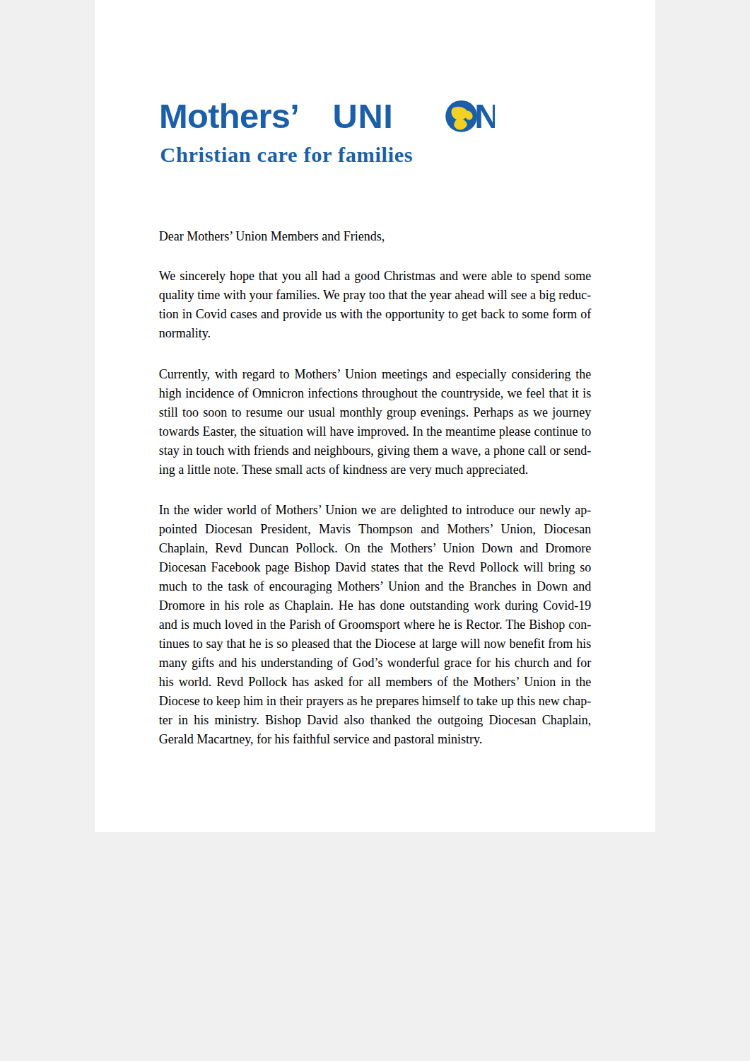Mothers’ UNI N Christian care for families
Dear Mothers’ Union Members and Friends,
We sincerely hope that you all had a good Christmas and were able to spend some quality time with your families. We pray too that the year ahead will see a big reduction in Covid cases and provide us with the opportunity to get back to some form of normality.
Currently, with regard to Mothers’ Union meetings and especially considering the high incidence of Omnicron infections throughout the countryside, we feel that it is still too soon to resume our usual monthly group evenings. Perhaps as we journey towards Easter, the situation will have improved. In the meantime please continue to stay in touch with friends and neighbours, giving them a wave, a phone call or sending a little note. These small acts of kindness are very much appreciated.
In the wider world of Mothers’ Union we are delighted to introduce our newly appointed Diocesan President, Mavis Thompson and Mothers’ Union, Diocesan Chaplain, Revd Duncan Pollock. On the Mothers’ Union Down and Dromore Diocesan Facebook page Bishop David states that the Revd Pollock will bring so much to the task of encouraging Mothers’ Union and the Branches in Down and Dromore in his role as Chaplain. He has done outstanding work during Covid-19 and is much loved in the Parish of Groomsport where he is Rector. The Bishop continues to say that he is so pleased that the Diocese at large will now benefit from his many gifts and his understanding of God’s wonderful grace for his church and for his world. Revd Pollock has asked for all members of the Mothers’ Union in the Diocese to keep him in their prayers as he prepares himself to take up this new chapter in his ministry. Bishop David also thanked the outgoing Diocesan Chaplain, Gerald Macartney, for his faithful service and pastoral ministry.